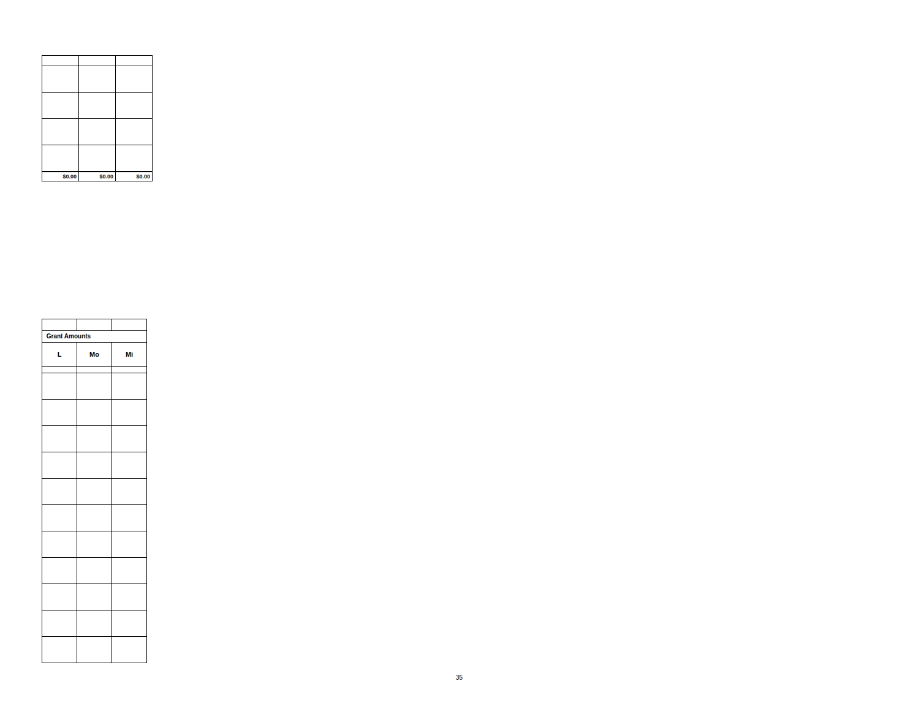| $0.00 | $0.00 | $0.00 |
| Grant Amounts |
| L | Mo | Mi |
35